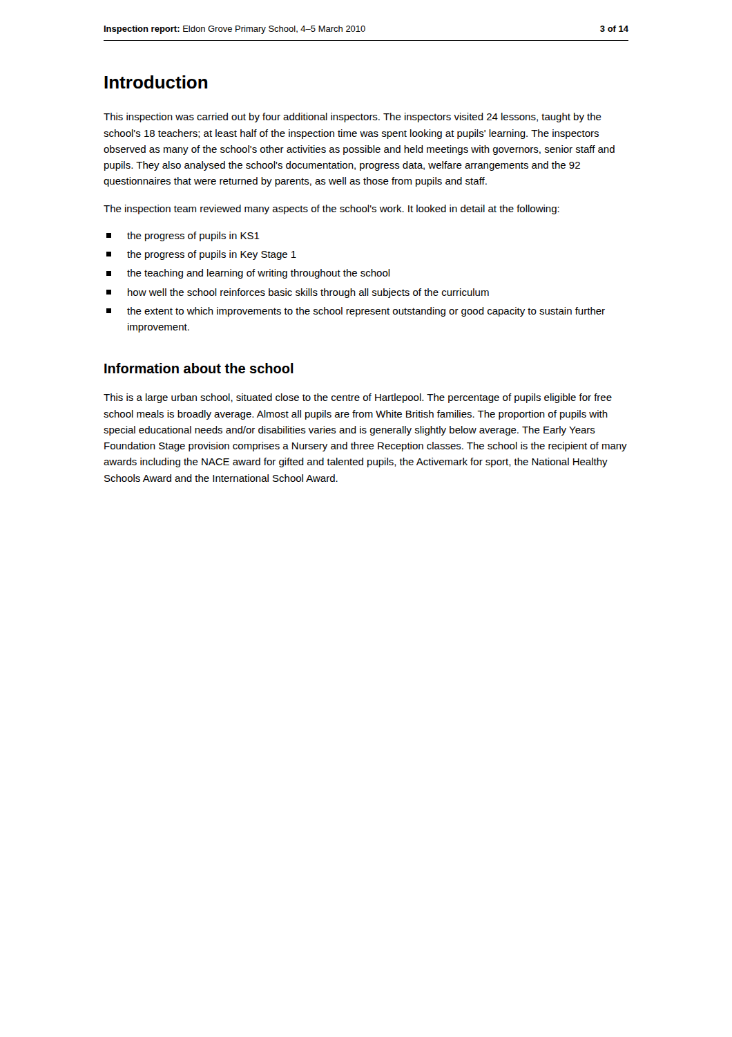Inspection report: Eldon Grove Primary School, 4–5 March 2010
3 of 14
Introduction
This inspection was carried out by four additional inspectors. The inspectors visited 24 lessons, taught by the school's 18 teachers; at least half of the inspection time was spent looking at pupils' learning. The inspectors observed as many of the school's other activities as possible and held meetings with governors, senior staff and pupils. They also analysed the school's documentation, progress data, welfare arrangements and the 92 questionnaires that were returned by parents, as well as those from pupils and staff.
The inspection team reviewed many aspects of the school's work. It looked in detail at the following:
the progress of pupils in KS1
the progress of pupils in Key Stage 1
the teaching and learning of writing throughout the school
how well the school reinforces basic skills through all subjects of the curriculum
the extent to which improvements to the school represent outstanding or good capacity to sustain further improvement.
Information about the school
This is a large urban school, situated close to the centre of Hartlepool. The percentage of pupils eligible for free school meals is broadly average. Almost all pupils are from White British families. The proportion of pupils with special educational needs and/or disabilities varies and is generally slightly below average. The Early Years Foundation Stage provision comprises a Nursery and three Reception classes. The school is the recipient of many awards including the NACE award for gifted and talented pupils, the Activemark for sport, the National Healthy Schools Award and the International School Award.